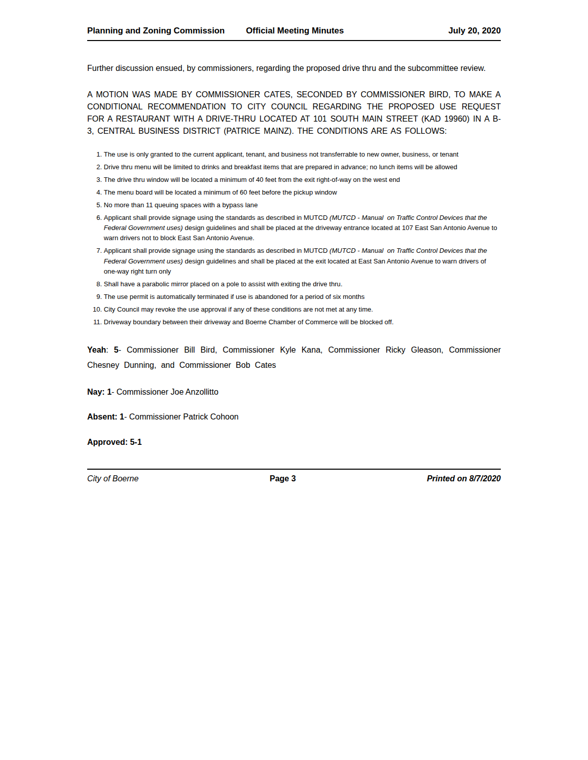Planning and Zoning Commission Official Meeting Minutes July 20, 2020
Further discussion ensued, by commissioners, regarding the proposed drive thru and the subcommittee review.
A motion was made by Commissioner Cates, seconded by Commissioner Bird, to make a conditional recommendation to City Council regarding the proposed use request for a restaurant with a drive-thru located at 101 South Main Street (KAD 19960) in a B-3, Central Business District (Patrice Mainz). The conditions are as follows:
The use is only granted to the current applicant, tenant, and business not transferrable to new owner, business, or tenant
Drive thru menu will be limited to drinks and breakfast items that are prepared in advance; no lunch items will be allowed
The drive thru window will be located a minimum of 40 feet from the exit right-of-way on the west end
The menu board will be located a minimum of 60 feet before the pickup window
No more than 11 queuing spaces with a bypass lane
Applicant shall provide signage using the standards as described in MUTCD (MUTCD - Manual on Traffic Control Devices that the Federal Government uses) design guidelines and shall be placed at the driveway entrance located at 107 East San Antonio Avenue to warn drivers not to block East San Antonio Avenue.
Applicant shall provide signage using the standards as described in MUTCD (MUTCD - Manual on Traffic Control Devices that the Federal Government uses) design guidelines and shall be placed at the exit located at East San Antonio Avenue to warn drivers of one-way right turn only
Shall have a parabolic mirror placed on a pole to assist with exiting the drive thru.
The use permit is automatically terminated if use is abandoned for a period of six months
City Council may revoke the use approval if any of these conditions are not met at any time.
Driveway boundary between their driveway and Boerne Chamber of Commerce will be blocked off.
Yeah: 5- Commissioner Bill Bird, Commissioner Kyle Kana, Commissioner Ricky Gleason, Commissioner Chesney Dunning, and Commissioner Bob Cates
Nay: 1- Commissioner Joe Anzollitto
Absent: 1- Commissioner Patrick Cohoon
Approved: 5-1
City of Boerne Page 3 Printed on 8/7/2020